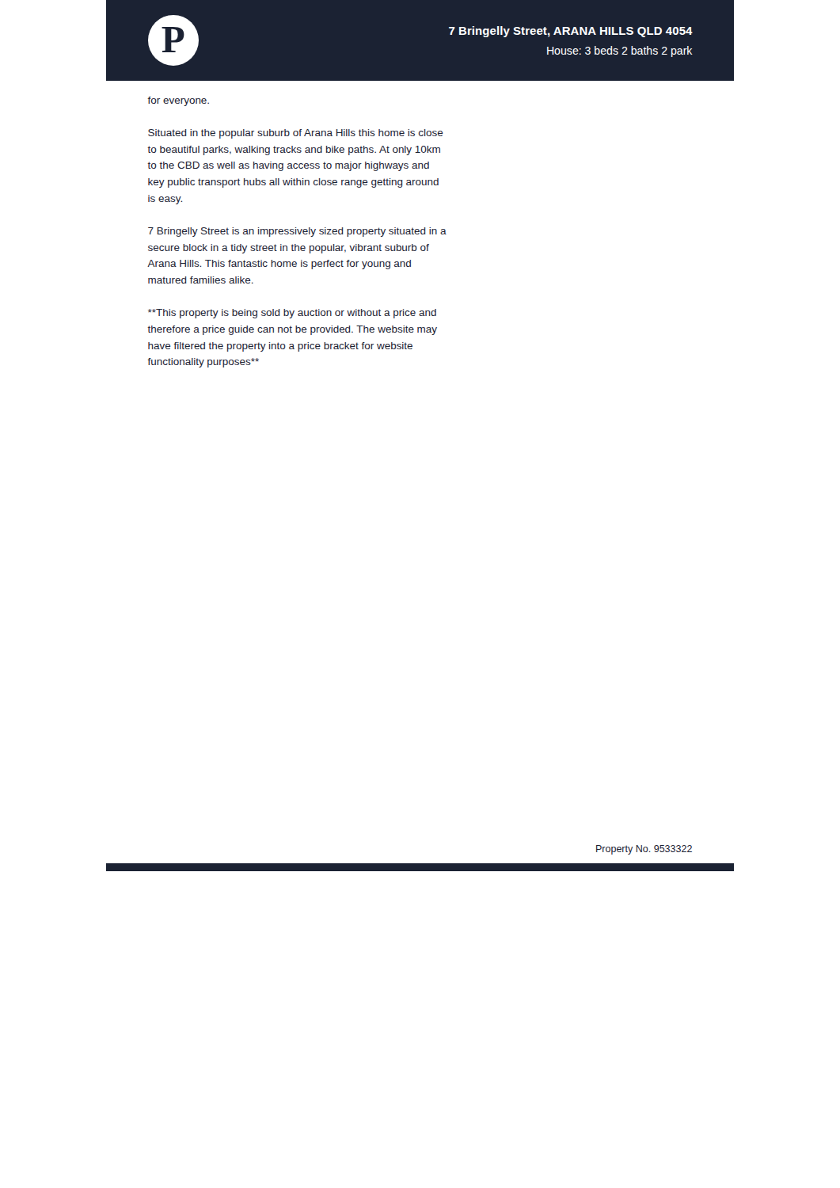P
7 Bringelly Street, ARANA HILLS QLD 4054
House: 3 beds 2 baths 2 park
for everyone.
Situated in the popular suburb of Arana Hills this home is close to beautiful parks, walking tracks and bike paths. At only 10km to the CBD as well as having access to major highways and key public transport hubs all within close range getting around is easy.
7 Bringelly Street is an impressively sized property situated in a secure block in a tidy street in the popular, vibrant suburb of Arana Hills. This fantastic home is perfect for young and matured families alike.
**This property is being sold by auction or without a price and therefore a price guide can not be provided. The website may have filtered the property into a price bracket for website functionality purposes**
Property No. 9533322